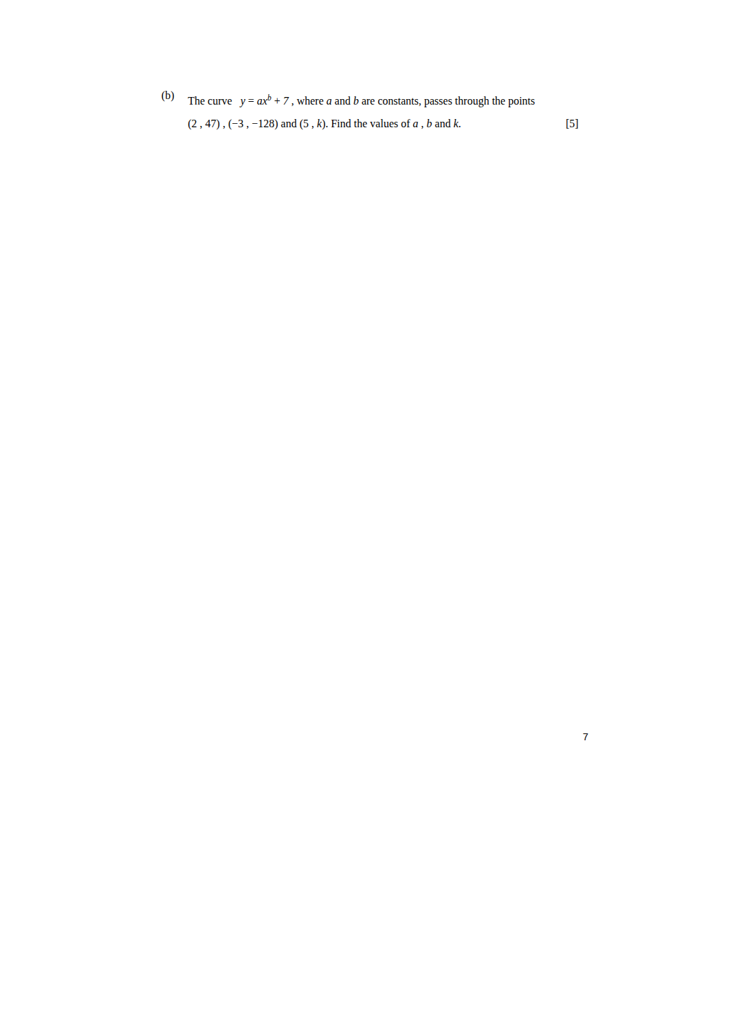(b)
The curve y = axb + 7 , where a and b are constants, passes through the points
[5] (2 , 47) , (−3 , −128) and (5 , k). Find the values of a , b and k.
7